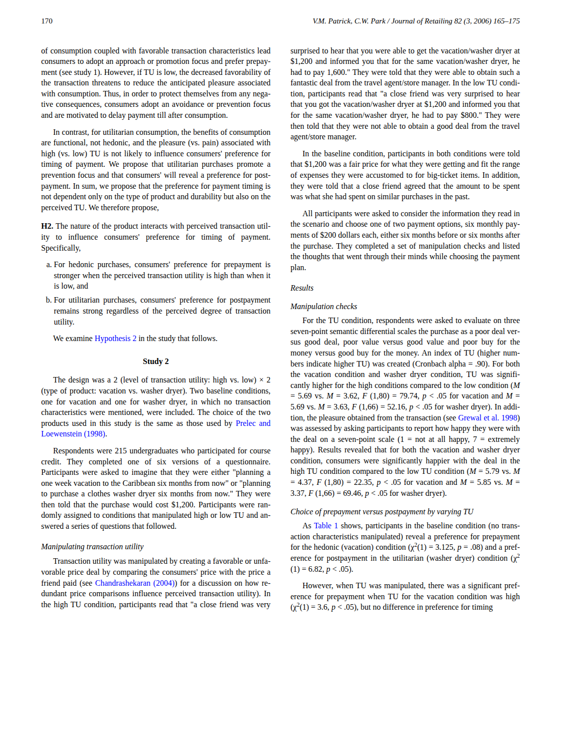170 V.M. Patrick, C.W. Park / Journal of Retailing 82 (3, 2006) 165–175
of consumption coupled with favorable transaction characteristics lead consumers to adopt an approach or promotion focus and prefer prepayment (see study 1). However, if TU is low, the decreased favorability of the transaction threatens to reduce the anticipated pleasure associated with consumption. Thus, in order to protect themselves from any negative consequences, consumers adopt an avoidance or prevention focus and are motivated to delay payment till after consumption.
In contrast, for utilitarian consumption, the benefits of consumption are functional, not hedonic, and the pleasure (vs. pain) associated with high (vs. low) TU is not likely to influence consumers' preference for timing of payment. We propose that utilitarian purchases promote a prevention focus and that consumers' will reveal a preference for postpayment. In sum, we propose that the preference for payment timing is not dependent only on the type of product and durability but also on the perceived TU. We therefore propose,
H2. The nature of the product interacts with perceived transaction utility to influence consumers' preference for timing of payment. Specifically,
For hedonic purchases, consumers' preference for prepayment is stronger when the perceived transaction utility is high than when it is low, and
For utilitarian purchases, consumers' preference for postpayment remains strong regardless of the perceived degree of transaction utility.
We examine Hypothesis 2 in the study that follows.
Study 2
The design was a 2 (level of transaction utility: high vs. low) × 2 (type of product: vacation vs. washer dryer). Two baseline conditions, one for vacation and one for washer dryer, in which no transaction characteristics were mentioned, were included. The choice of the two products used in this study is the same as those used by Prelec and Loewenstein (1998).
Respondents were 215 undergraduates who participated for course credit. They completed one of six versions of a questionnaire. Participants were asked to imagine that they were either "planning a one week vacation to the Caribbean six months from now" or "planning to purchase a clothes washer dryer six months from now." They were then told that the purchase would cost $1,200. Participants were randomly assigned to conditions that manipulated high or low TU and answered a series of questions that followed.
Manipulating transaction utility
Transaction utility was manipulated by creating a favorable or unfavorable price deal by comparing the consumers' price with the price a friend paid (see Chandrashekaran (2004)) for a discussion on how redundant price comparisons influence perceived transaction utility). In the high TU condition, participants read that "a close friend was very surprised to hear that you were able to get the vacation/washer dryer at $1,200 and informed you that for the same vacation/washer dryer, he had to pay 1,600." They were told that they were able to obtain such a fantastic deal from the travel agent/store manager. In the low TU condition, participants read that "a close friend was very surprised to hear that you got the vacation/washer dryer at $1,200 and informed you that for the same vacation/washer dryer, he had to pay $800." They were then told that they were not able to obtain a good deal from the travel agent/store manager.
In the baseline condition, participants in both conditions were told that $1,200 was a fair price for what they were getting and fit the range of expenses they were accustomed to for big-ticket items. In addition, they were told that a close friend agreed that the amount to be spent was what she had spent on similar purchases in the past.
All participants were asked to consider the information they read in the scenario and choose one of two payment options, six monthly payments of $200 dollars each, either six months before or six months after the purchase. They completed a set of manipulation checks and listed the thoughts that went through their minds while choosing the payment plan.
Results
Manipulation checks
For the TU condition, respondents were asked to evaluate on three seven-point semantic differential scales the purchase as a poor deal versus good deal, poor value versus good value and poor buy for the money versus good buy for the money. An index of TU (higher numbers indicate higher TU) was created (Cronbach alpha = .90). For both the vacation condition and washer dryer condition, TU was significantly higher for the high conditions compared to the low condition (M = 5.69 vs. M = 3.62, F (1,80) = 79.74, p < .05 for vacation and M = 5.69 vs. M = 3.63, F (1,66) = 52.16, p < .05 for washer dryer). In addition, the pleasure obtained from the transaction (see Grewal et al. 1998) was assessed by asking participants to report how happy they were with the deal on a seven-point scale (1 = not at all happy, 7 = extremely happy). Results revealed that for both the vacation and washer dryer condition, consumers were significantly happier with the deal in the high TU condition compared to the low TU condition (M = 5.79 vs. M = 4.37, F (1,80) = 22.35, p < .05 for vacation and M = 5.85 vs. M = 3.37, F (1,66) = 69.46, p < .05 for washer dryer).
Choice of prepayment versus postpayment by varying TU
As Table 1 shows, participants in the baseline condition (no transaction characteristics manipulated) reveal a preference for prepayment for the hedonic (vacation) condition (χ2(1) = 3.125, p = .08) and a preference for postpayment in the utilitarian (washer dryer) condition (χ2 (1) = 6.82, p < .05).
However, when TU was manipulated, there was a significant preference for prepayment when TU for the vacation condition was high (χ2(1) = 3.6, p < .05), but no difference in preference for timing